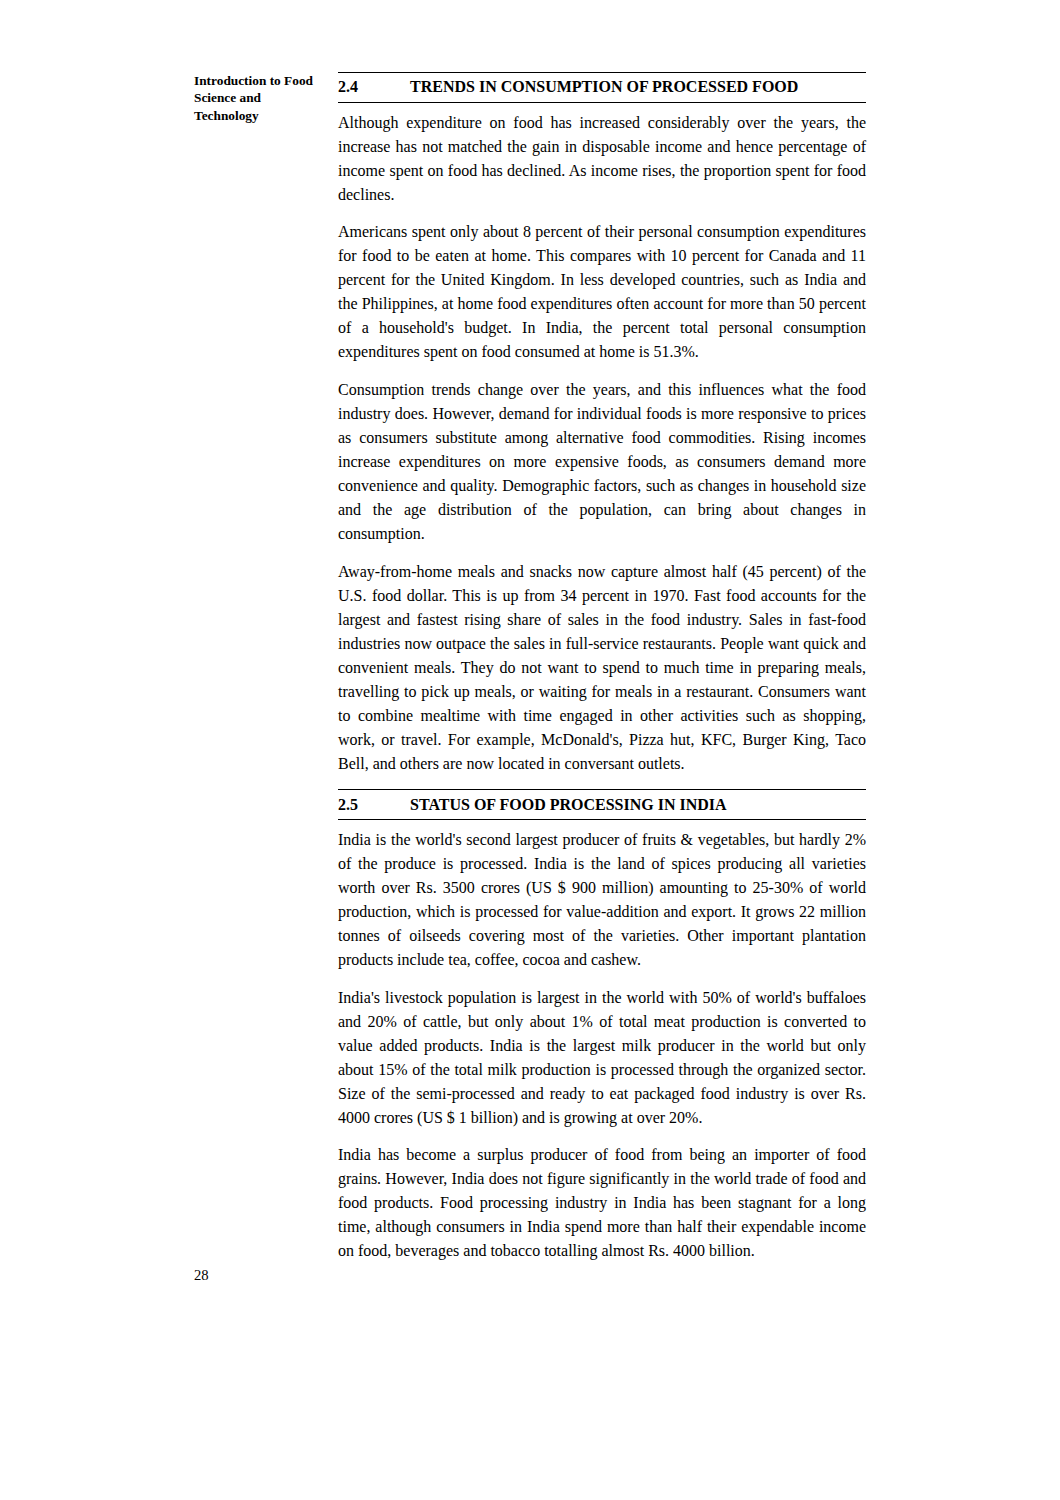Introduction to Food Science and Technology
2.4 TRENDS IN CONSUMPTION OF PROCESSED FOOD
Although expenditure on food has increased considerably over the years, the increase has not matched the gain in disposable income and hence percentage of income spent on food has declined. As income rises, the proportion spent for food declines.
Americans spent only about 8 percent of their personal consumption expenditures for food to be eaten at home. This compares with 10 percent for Canada and 11 percent for the United Kingdom. In less developed countries, such as India and the Philippines, at home food expenditures often account for more than 50 percent of a household's budget. In India, the percent total personal consumption expenditures spent on food consumed at home is 51.3%.
Consumption trends change over the years, and this influences what the food industry does. However, demand for individual foods is more responsive to prices as consumers substitute among alternative food commodities. Rising incomes increase expenditures on more expensive foods, as consumers demand more convenience and quality. Demographic factors, such as changes in household size and the age distribution of the population, can bring about changes in consumption.
Away-from-home meals and snacks now capture almost half (45 percent) of the U.S. food dollar. This is up from 34 percent in 1970. Fast food accounts for the largest and fastest rising share of sales in the food industry. Sales in fast-food industries now outpace the sales in full-service restaurants. People want quick and convenient meals. They do not want to spend to much time in preparing meals, travelling to pick up meals, or waiting for meals in a restaurant. Consumers want to combine mealtime with time engaged in other activities such as shopping, work, or travel. For example, McDonald's, Pizza hut, KFC, Burger King, Taco Bell, and others are now located in conversant outlets.
2.5 STATUS OF FOOD PROCESSING IN INDIA
India is the world's second largest producer of fruits & vegetables, but hardly 2% of the produce is processed. India is the land of spices producing all varieties worth over Rs. 3500 crores (US $ 900 million) amounting to 25-30% of world production, which is processed for value-addition and export. It grows 22 million tonnes of oilseeds covering most of the varieties. Other important plantation products include tea, coffee, cocoa and cashew.
India's livestock population is largest in the world with 50% of world's buffaloes and 20% of cattle, but only about 1% of total meat production is converted to value added products. India is the largest milk producer in the world but only about 15% of the total milk production is processed through the organized sector. Size of the semi-processed and ready to eat packaged food industry is over Rs. 4000 crores (US $ 1 billion) and is growing at over 20%.
India has become a surplus producer of food from being an importer of food grains. However, India does not figure significantly in the world trade of food and food products. Food processing industry in India has been stagnant for a long time, although consumers in India spend more than half their expendable income on food, beverages and tobacco totalling almost Rs. 4000 billion.
28